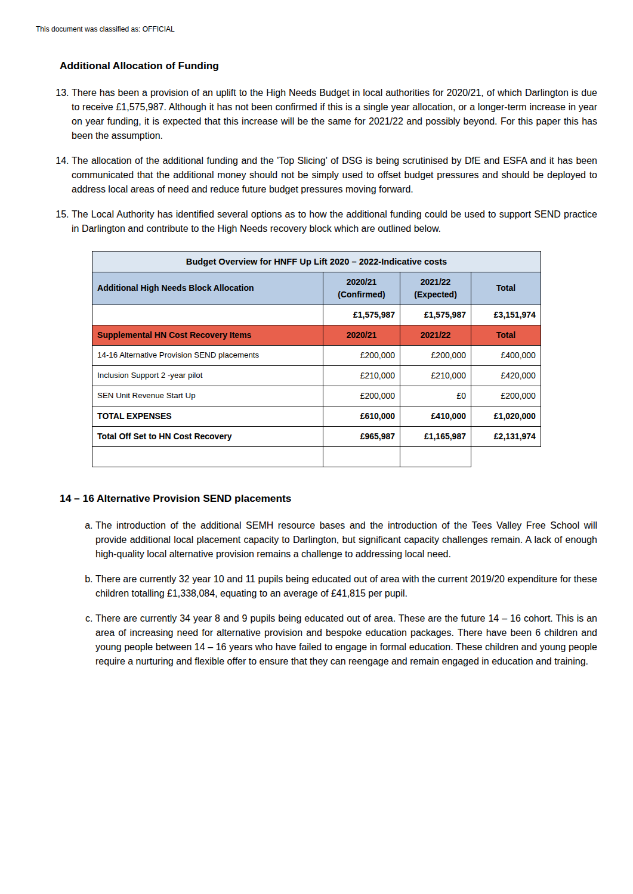This document was classified as: OFFICIAL
Additional Allocation of Funding
There has been a provision of an uplift to the High Needs Budget in local authorities for 2020/21, of which Darlington is due to receive £1,575,987. Although it has not been confirmed if this is a single year allocation, or a longer-term increase in year on year funding, it is expected that this increase will be the same for 2021/22 and possibly beyond. For this paper this has been the assumption.
The allocation of the additional funding and the 'Top Slicing' of DSG is being scrutinised by DfE and ESFA and it has been communicated that the additional money should not be simply used to offset budget pressures and should be deployed to address local areas of need and reduce future budget pressures moving forward.
The Local Authority has identified several options as to how the additional funding could be used to support SEND practice in Darlington and contribute to the High Needs recovery block which are outlined below.
| Budget Overview for HNFF Up Lift 2020 – 2022-Indicative costs |
| Additional High Needs Block Allocation | 2020/21 (Confirmed) | 2021/22 (Expected) | Total |
| | £1,575,987 | £1,575,987 | £3,151,974 |
| Supplemental HN Cost Recovery Items | 2020/21 | 2021/22 | Total |
| 14-16 Alternative Provision SEND placements | £200,000 | £200,000 | £400,000 |
| Inclusion Support 2 -year pilot | £210,000 | £210,000 | £420,000 |
| SEN Unit Revenue Start Up | £200,000 | £0 | £200,000 |
| TOTAL EXPENSES | £610,000 | £410,000 | £1,020,000 |
| Total Off Set to HN Cost Recovery | £965,987 | £1,165,987 | £2,131,974 |
14 – 16 Alternative Provision SEND placements
The introduction of the additional SEMH resource bases and the introduction of the Tees Valley Free School will provide additional local placement capacity to Darlington, but significant capacity challenges remain. A lack of enough high-quality local alternative provision remains a challenge to addressing local need.
There are currently 32 year 10 and 11 pupils being educated out of area with the current 2019/20 expenditure for these children totalling £1,338,084, equating to an average of £41,815 per pupil.
There are currently 34 year 8 and 9 pupils being educated out of area. These are the future 14 – 16 cohort. This is an area of increasing need for alternative provision and bespoke education packages. There have been 6 children and young people between 14 – 16 years who have failed to engage in formal education. These children and young people require a nurturing and flexible offer to ensure that they can reengage and remain engaged in education and training.